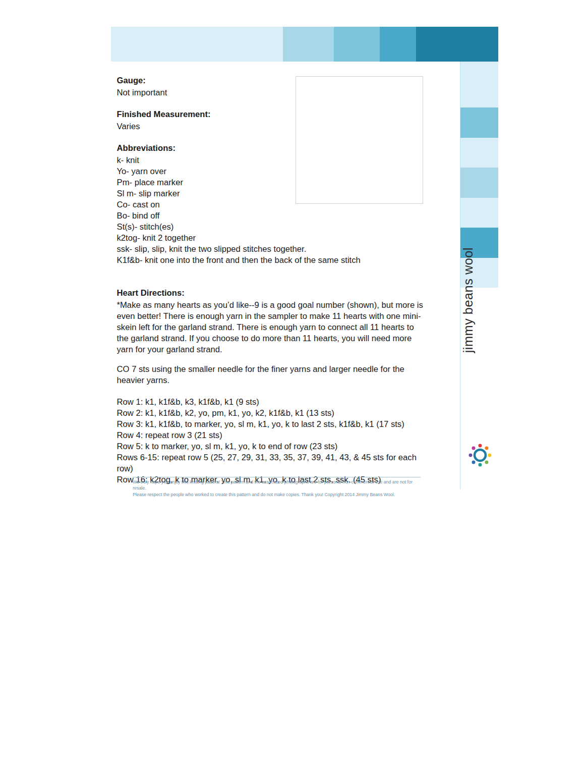jimmy beans wool
Gauge:
Not important
Finished Measurement:
Varies
Abbreviations:
k- knit
Yo- yarn over
Pm- place marker
Sl m- slip marker
Co- cast on
Bo- bind off
St(s)- stitch(es)
k2tog- knit 2 together
ssk- slip, slip, knit the two slipped stitches together.
K1f&b- knit one into the front and then the back of the same stitch
Heart Directions:
*Make as many hearts as you’d like--9 is a good goal number (shown), but more is even better! There is enough yarn in the sampler to make 11 hearts with one mini-skein left for the garland strand. There is enough yarn to connect all 11 hearts to the garland strand. If you choose to do more than 11 hearts, you will need more yarn for your garland strand.
CO 7 sts using the smaller needle for the finer yarns and larger needle for the heavier yarns.
Row 1: k1, k1f&b, k3, k1f&b, k1 (9 sts)
Row 2: k1, k1f&b, k2, yo, pm, k1, yo, k2, k1f&b, k1 (13 sts)
Row 3: k1, k1f&b, to marker, yo, sl m, k1, yo, k to last 2 sts, k1f&b, k1 (17 sts)
Row 4: repeat row 3 (21 sts)
Row 5: k to marker, yo, sl m, k1, yo, k to end of row (23 sts)
Rows 6-15: repeat row 5 (25, 27, 29, 31, 33, 35, 37, 39, 41, 43, & 45 sts for each row)
Row 16: k2tog, k to marker, yo, sl m, k1, yo, k to last 2 sts, ssk. (45 sts)
We truly hope you enjoy this knitting pattern! This pattern and the associated photographs are for personal non-commercial use and are not for resale.
Please respect the people who worked to create this pattern and do not make copies. Thank you! Copyright 2014 Jimmy Beans Wool.